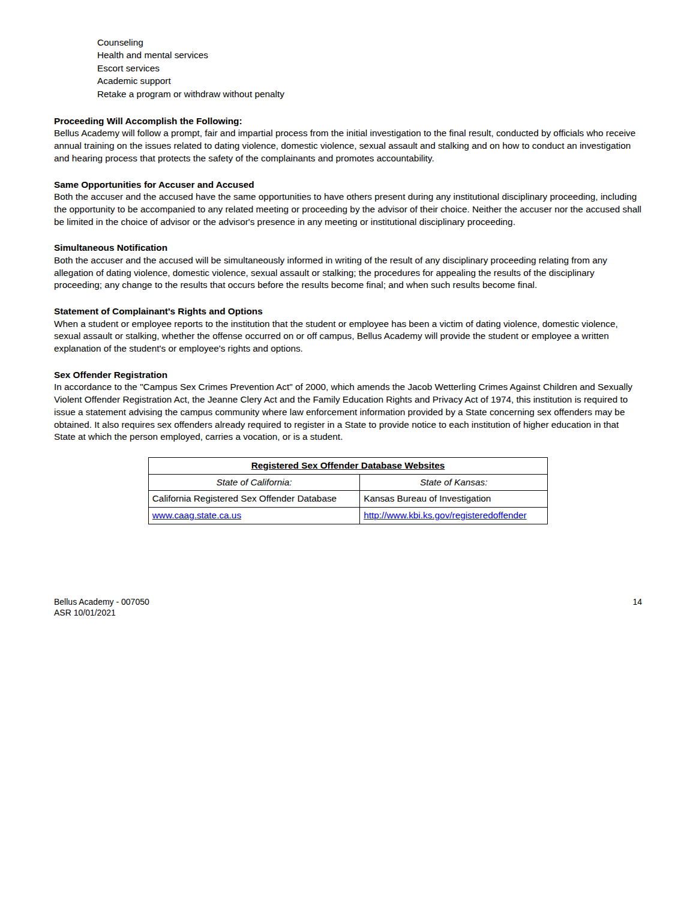Counseling
Health and mental services
Escort services
Academic support
Retake a program or withdraw without penalty
Proceeding Will Accomplish the Following:
Bellus Academy will follow a prompt, fair and impartial process from the initial investigation to the final result, conducted by officials who receive annual training on the issues related to dating violence, domestic violence, sexual assault and stalking and on how to conduct an investigation and hearing process that protects the safety of the complainants and promotes accountability.
Same Opportunities for Accuser and Accused
Both the accuser and the accused have the same opportunities to have others present during any institutional disciplinary proceeding, including the opportunity to be accompanied to any related meeting or proceeding by the advisor of their choice. Neither the accuser nor the accused shall be limited in the choice of advisor or the advisor's presence in any meeting or institutional disciplinary proceeding.
Simultaneous Notification
Both the accuser and the accused will be simultaneously informed in writing of the result of any disciplinary proceeding relating from any allegation of dating violence, domestic violence, sexual assault or stalking; the procedures for appealing the results of the disciplinary proceeding; any change to the results that occurs before the results become final; and when such results become final.
Statement of Complainant's Rights and Options
When a student or employee reports to the institution that the student or employee has been a victim of dating violence, domestic violence, sexual assault or stalking, whether the offense occurred on or off campus, Bellus Academy will provide the student or employee a written explanation of the student's or employee's rights and options.
Sex Offender Registration
In accordance to the "Campus Sex Crimes Prevention Act" of 2000, which amends the Jacob Wetterling Crimes Against Children and Sexually Violent Offender Registration Act, the Jeanne Clery Act and the Family Education Rights and Privacy Act of 1974, this institution is required to issue a statement advising the campus community where law enforcement information provided by a State concerning sex offenders may be obtained. It also requires sex offenders already required to register in a State to provide notice to each institution of higher education in that State at which the person employed, carries a vocation, or is a student.
| Registered Sex Offender Database Websites |
| --- |
| State of California: | State of Kansas: |
| California Registered Sex Offender Database | Kansas Bureau of Investigation |
| www.caag.state.ca.us | http://www.kbi.ks.gov/registeredoffender |
Bellus Academy - 007050
ASR 10/01/2021
14